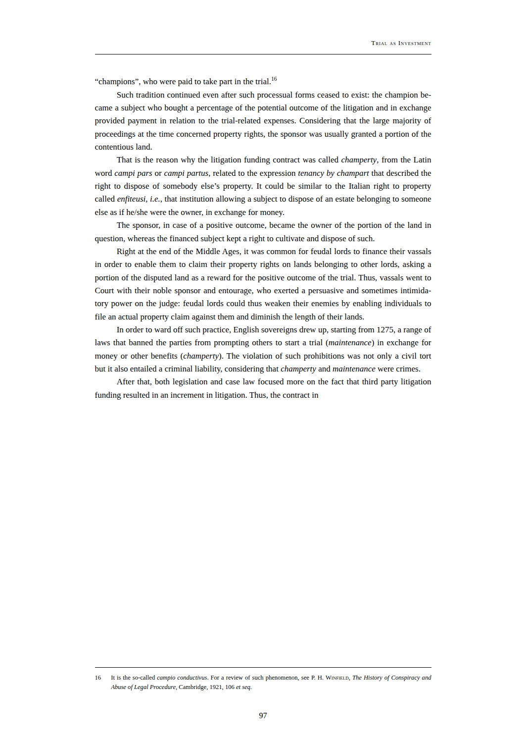Trial as Investment
“champions”, who were paid to take part in the trial.16
Such tradition continued even after such processual forms ceased to exist: the champion became a subject who bought a percentage of the potential outcome of the litigation and in exchange provided payment in relation to the trial-related expenses. Considering that the large majority of proceedings at the time concerned property rights, the sponsor was usually granted a portion of the contentious land.
That is the reason why the litigation funding contract was called champerty, from the Latin word campi pars or campi partus, related to the expression tenancy by champart that described the right to dispose of somebody else’s property. It could be similar to the Italian right to property called enfiteusi, i.e., that institution allowing a subject to dispose of an estate belonging to someone else as if he/she were the owner, in exchange for money.
The sponsor, in case of a positive outcome, became the owner of the portion of the land in question, whereas the financed subject kept a right to cultivate and dispose of such.
Right at the end of the Middle Ages, it was common for feudal lords to finance their vassals in order to enable them to claim their property rights on lands belonging to other lords, asking a portion of the disputed land as a reward for the positive outcome of the trial. Thus, vassals went to Court with their noble sponsor and entourage, who exerted a persuasive and sometimes intimidatory power on the judge: feudal lords could thus weaken their enemies by enabling individuals to file an actual property claim against them and diminish the length of their lands.
In order to ward off such practice, English sovereigns drew up, starting from 1275, a range of laws that banned the parties from prompting others to start a trial (maintenance) in exchange for money or other benefits (champerty). The violation of such prohibitions was not only a civil tort but it also entailed a criminal liability, considering that champerty and maintenance were crimes.
After that, both legislation and case law focused more on the fact that third party litigation funding resulted in an increment in litigation. Thus, the contract in
16 It is the so-called campio conductivus. For a review of such phenomenon, see P. H. Winfield, The History of Conspiracy and Abuse of Legal Procedure, Cambridge, 1921, 106 et seq.
97